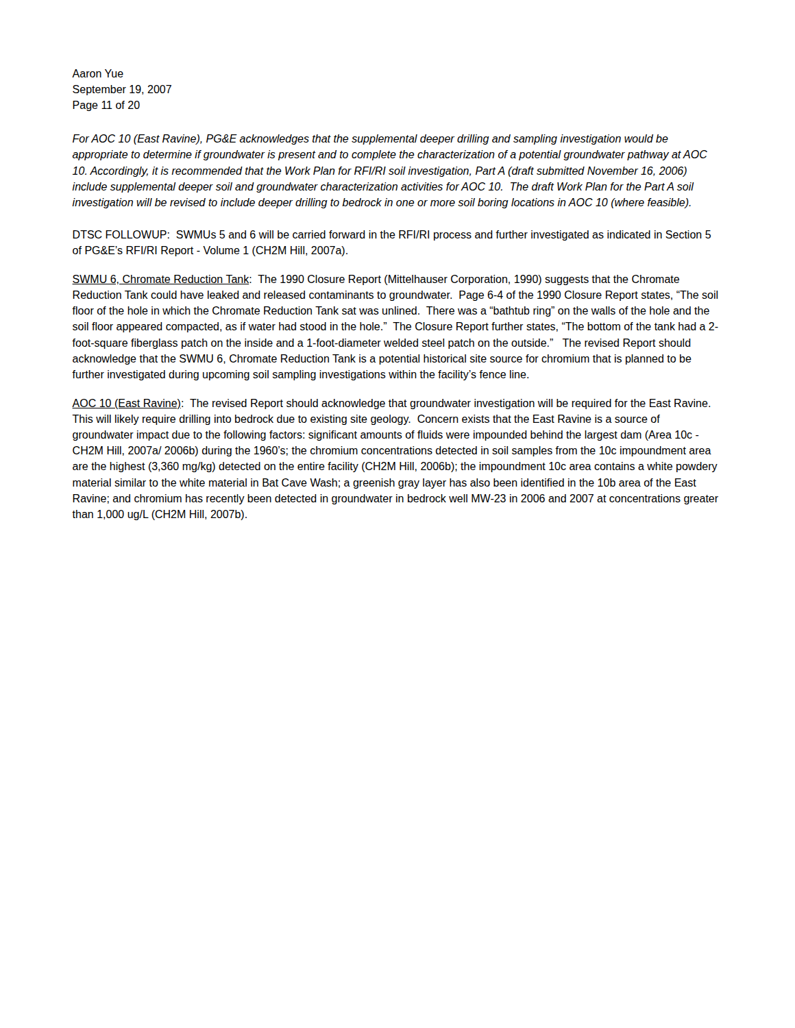Aaron Yue
September 19, 2007
Page 11 of 20
For AOC 10 (East Ravine), PG&E acknowledges that the supplemental deeper drilling and sampling investigation would be appropriate to determine if groundwater is present and to complete the characterization of a potential groundwater pathway at AOC 10. Accordingly, it is recommended that the Work Plan for RFI/RI soil investigation, Part A (draft submitted November 16, 2006) include supplemental deeper soil and groundwater characterization activities for AOC 10. The draft Work Plan for the Part A soil investigation will be revised to include deeper drilling to bedrock in one or more soil boring locations in AOC 10 (where feasible).
DTSC FOLLOWUP: SWMUs 5 and 6 will be carried forward in the RFI/RI process and further investigated as indicated in Section 5 of PG&E’s RFI/RI Report - Volume 1 (CH2M Hill, 2007a).
SWMU 6, Chromate Reduction Tank: The 1990 Closure Report (Mittelhauser Corporation, 1990) suggests that the Chromate Reduction Tank could have leaked and released contaminants to groundwater. Page 6-4 of the 1990 Closure Report states, “The soil floor of the hole in which the Chromate Reduction Tank sat was unlined. There was a “bathtub ring” on the walls of the hole and the soil floor appeared compacted, as if water had stood in the hole.” The Closure Report further states, “The bottom of the tank had a 2-foot-square fiberglass patch on the inside and a 1-foot-diameter welded steel patch on the outside.” The revised Report should acknowledge that the SWMU 6, Chromate Reduction Tank is a potential historical site source for chromium that is planned to be further investigated during upcoming soil sampling investigations within the facility’s fence line.
AOC 10 (East Ravine): The revised Report should acknowledge that groundwater investigation will be required for the East Ravine. This will likely require drilling into bedrock due to existing site geology. Concern exists that the East Ravine is a source of groundwater impact due to the following factors: significant amounts of fluids were impounded behind the largest dam (Area 10c - CH2M Hill, 2007a/ 2006b) during the 1960’s; the chromium concentrations detected in soil samples from the 10c impoundment area are the highest (3,360 mg/kg) detected on the entire facility (CH2M Hill, 2006b); the impoundment 10c area contains a white powdery material similar to the white material in Bat Cave Wash; a greenish gray layer has also been identified in the 10b area of the East Ravine; and chromium has recently been detected in groundwater in bedrock well MW-23 in 2006 and 2007 at concentrations greater than 1,000 ug/L (CH2M Hill, 2007b).